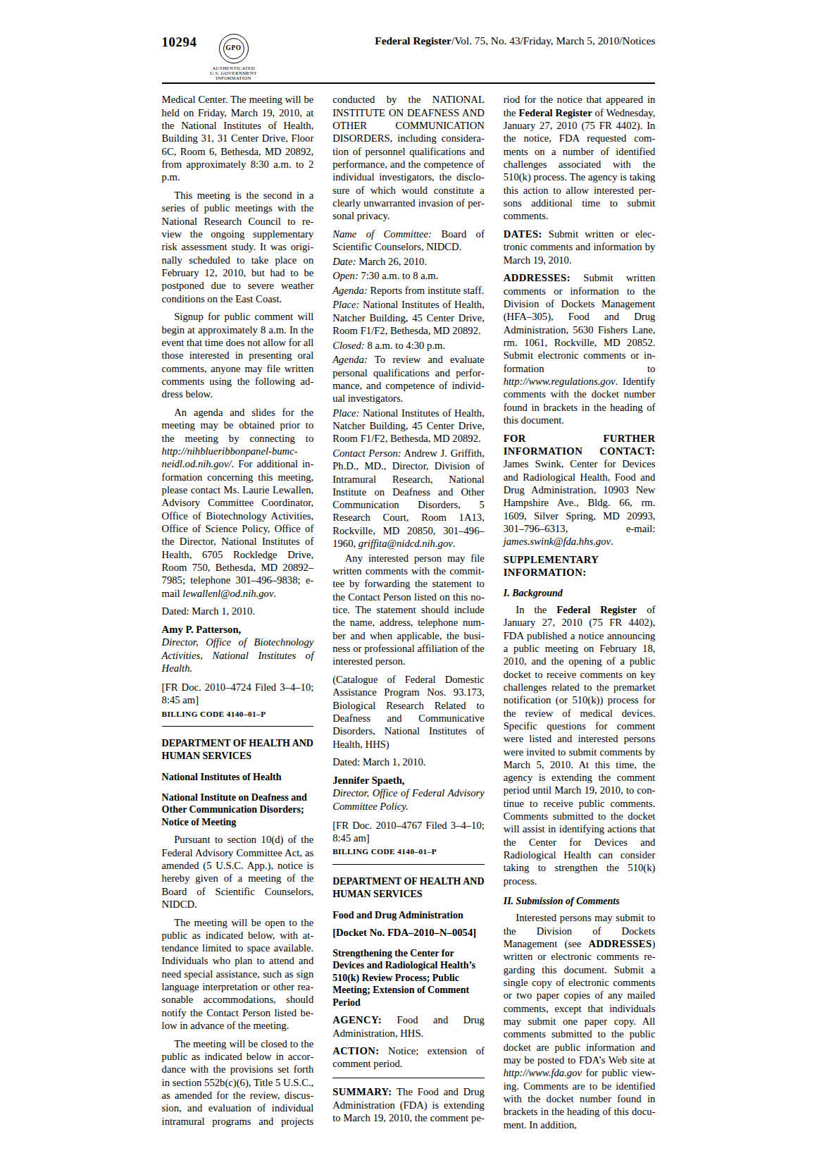10294
Authenticated
U.S. Government
Information
Federal Register/Vol. 75, No. 43/Friday, March 5, 2010/Notices
Medical Center. The meeting will be held on Friday, March 19, 2010, at the National Institutes of Health, Building 31, 31 Center Drive, Floor 6C, Room 6, Bethesda, MD 20892, from approximately 8:30 a.m. to 2 p.m.
This meeting is the second in a series of public meetings with the National Research Council to review the ongoing supplementary risk assessment study. It was originally scheduled to take place on February 12, 2010, but had to be postponed due to severe weather conditions on the East Coast.
Signup for public comment will begin at approximately 8 a.m. In the event that time does not allow for all those interested in presenting oral comments, anyone may file written comments using the following address below.
An agenda and slides for the meeting may be obtained prior to the meeting by connecting to http://nihblueribbonpanel-bumc-neidl.od.nih.gov/. For additional information concerning this meeting, please contact Ms. Laurie Lewallen, Advisory Committee Coordinator, Office of Biotechnology Activities, Office of Science Policy, Office of the Director, National Institutes of Health, 6705 Rockledge Drive, Room 750, Bethesda, MD 20892–7985; telephone 301–496–9838; e-mail lewallenl@od.nih.gov.
Dated: March 1, 2010.
Amy P. Patterson,
Director, Office of Biotechnology Activities, National Institutes of Health.
[FR Doc. 2010–4724 Filed 3–4–10; 8:45 am]
BILLING CODE 4140–01–P
DEPARTMENT OF HEALTH AND HUMAN SERVICES
National Institutes of Health
National Institute on Deafness and Other Communication Disorders; Notice of Meeting
Pursuant to section 10(d) of the Federal Advisory Committee Act, as amended (5 U.S.C. App.), notice is hereby given of a meeting of the Board of Scientific Counselors, NIDCD.
The meeting will be open to the public as indicated below, with attendance limited to space available. Individuals who plan to attend and need special assistance, such as sign language interpretation or other reasonable accommodations, should notify the Contact Person listed below in advance of the meeting.
The meeting will be closed to the public as indicated below in accordance with the provisions set forth in section 552b(c)(6), Title 5 U.S.C., as amended for the review, discussion, and evaluation of individual intramural programs and projects conducted by the NATIONAL INSTITUTE ON DEAFNESS AND OTHER COMMUNICATION DISORDERS, including consideration of personnel qualifications and performance, and the competence of individual investigators, the disclosure of which would constitute a clearly unwarranted invasion of personal privacy.
Name of Committee: Board of Scientific Counselors, NIDCD.
Date: March 26, 2010.
Open: 7:30 a.m. to 8 a.m.
Agenda: Reports from institute staff.
Place: National Institutes of Health, Natcher Building, 45 Center Drive, Room F1/F2, Bethesda, MD 20892.
Closed: 8 a.m. to 4:30 p.m.
Agenda: To review and evaluate personal qualifications and performance, and competence of individual investigators.
Place: National Institutes of Health, Natcher Building, 45 Center Drive, Room F1/F2, Bethesda, MD 20892.
Contact Person: Andrew J. Griffith, Ph.D., MD., Director, Division of Intramural Research, National Institute on Deafness and Other Communication Disorders, 5 Research Court, Room 1A13, Rockville, MD 20850, 301–496–1960, griffita@nidcd.nih.gov.
Any interested person may file written comments with the committee by forwarding the statement to the Contact Person listed on this notice. The statement should include the name, address, telephone number and when applicable, the business or professional affiliation of the interested person.
(Catalogue of Federal Domestic Assistance Program Nos. 93.173, Biological Research Related to Deafness and Communicative Disorders, National Institutes of Health, HHS)
Dated: March 1, 2010.
Jennifer Spaeth,
Director, Office of Federal Advisory Committee Policy.
[FR Doc. 2010–4767 Filed 3–4–10; 8:45 am]
BILLING CODE 4140–01–P
DEPARTMENT OF HEALTH AND HUMAN SERVICES
Food and Drug Administration
[Docket No. FDA–2010–N–0054]
Strengthening the Center for Devices and Radiological Health’s 510(k) Review Process; Public Meeting; Extension of Comment Period
AGENCY: Food and Drug Administration, HHS.
ACTION: Notice; extension of comment period.
SUMMARY: The Food and Drug Administration (FDA) is extending to March 19, 2010, the comment period for the notice that appeared in the Federal Register of Wednesday, January 27, 2010 (75 FR 4402). In the notice, FDA requested comments on a number of identified challenges associated with the 510(k) process. The agency is taking this action to allow interested persons additional time to submit comments.
DATES: Submit written or electronic comments and information by March 19, 2010.
ADDRESSES: Submit written comments or information to the Division of Dockets Management (HFA–305), Food and Drug Administration, 5630 Fishers Lane, rm. 1061, Rockville, MD 20852. Submit electronic comments or information to http://www.regulations.gov. Identify comments with the docket number found in brackets in the heading of this document.
FOR FURTHER INFORMATION CONTACT: James Swink, Center for Devices and Radiological Health, Food and Drug Administration, 10903 New Hampshire Ave., Bldg. 66, rm. 1609, Silver Spring, MD 20993, 301–796–6313, e-mail: james.swink@fda.hhs.gov.
SUPPLEMENTARY INFORMATION:
I. Background
In the Federal Register of January 27, 2010 (75 FR 4402), FDA published a notice announcing a public meeting on February 18, 2010, and the opening of a public docket to receive comments on key challenges related to the premarket notification (or 510(k)) process for the review of medical devices. Specific questions for comment were listed and interested persons were invited to submit comments by March 5, 2010. At this time, the agency is extending the comment period until March 19, 2010, to continue to receive public comments. Comments submitted to the docket will assist in identifying actions that the Center for Devices and Radiological Health can consider taking to strengthen the 510(k) process.
II. Submission of Comments
Interested persons may submit to the Division of Dockets Management (see ADDRESSES) written or electronic comments regarding this document. Submit a single copy of electronic comments or two paper copies of any mailed comments, except that individuals may submit one paper copy. All comments submitted to the public docket are public information and may be posted to FDA’s Web site at http://www.fda.gov for public viewing. Comments are to be identified with the docket number found in brackets in the heading of this document. In addition,